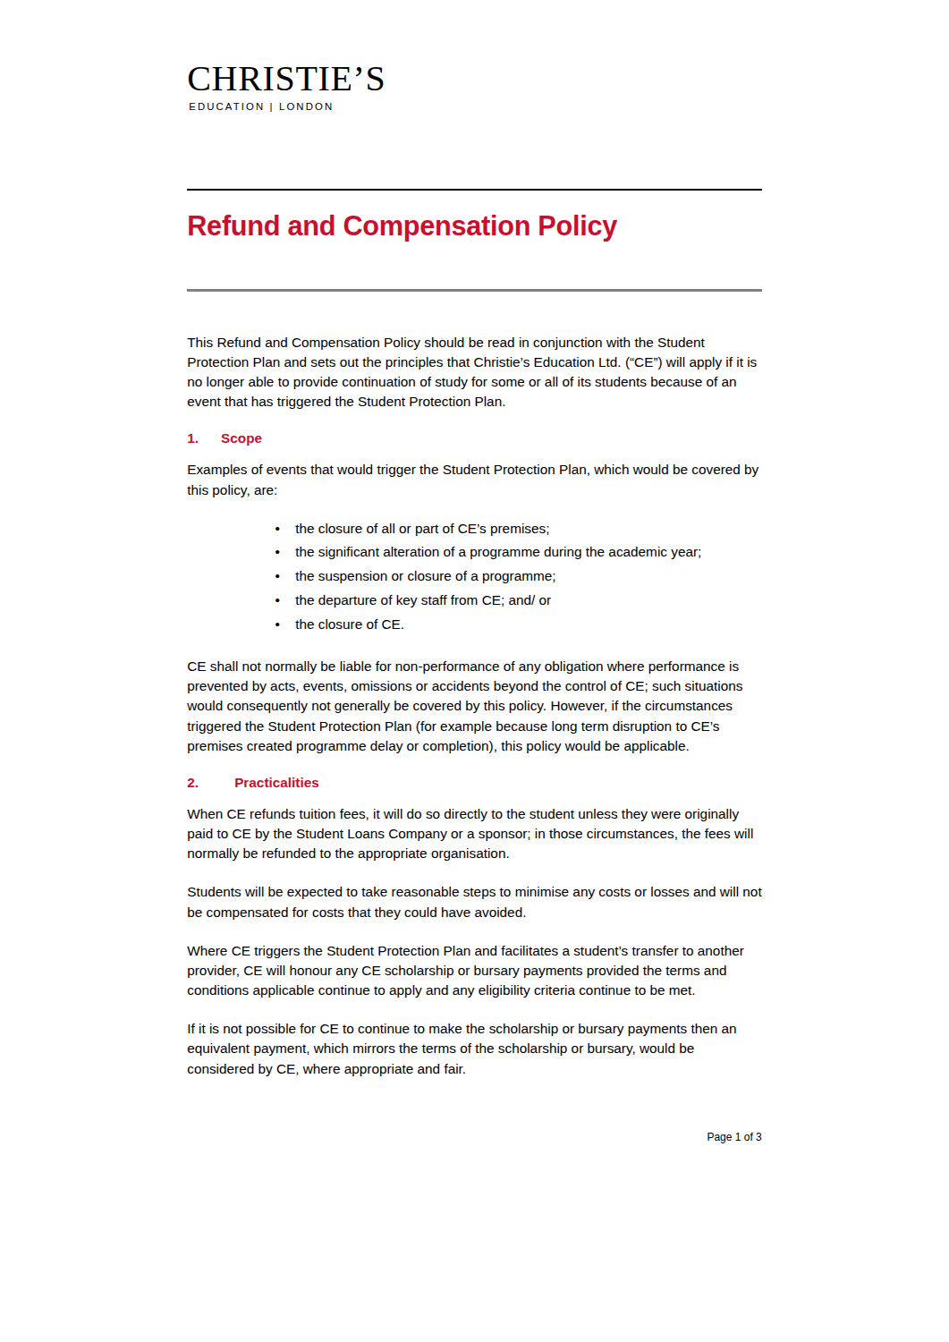CHRISTIE’S
EDUCATION | LONDON
Refund and Compensation Policy
This Refund and Compensation Policy should be read in conjunction with the Student Protection Plan and sets out the principles that Christie’s Education Ltd. (“CE”) will apply if it is no longer able to provide continuation of study for some or all of its students because of an event that has triggered the Student Protection Plan.
1. Scope
Examples of events that would trigger the Student Protection Plan, which would be covered by this policy, are:
the closure of all or part of CE’s premises;
the significant alteration of a programme during the academic year;
the suspension or closure of a programme;
the departure of key staff from CE; and/ or
the closure of CE.
CE shall not normally be liable for non-performance of any obligation where performance is prevented by acts, events, omissions or accidents beyond the control of CE; such situations would consequently not generally be covered by this policy. However, if the circumstances triggered the Student Protection Plan (for example because long term disruption to CE’s premises created programme delay or completion), this policy would be applicable.
2. Practicalities
When CE refunds tuition fees, it will do so directly to the student unless they were originally paid to CE by the Student Loans Company or a sponsor; in those circumstances, the fees will normally be refunded to the appropriate organisation.
Students will be expected to take reasonable steps to minimise any costs or losses and will not be compensated for costs that they could have avoided.
Where CE triggers the Student Protection Plan and facilitates a student’s transfer to another provider, CE will honour any CE scholarship or bursary payments provided the terms and conditions applicable continue to apply and any eligibility criteria continue to be met.
If it is not possible for CE to continue to make the scholarship or bursary payments then an equivalent payment, which mirrors the terms of the scholarship or bursary, would be considered by CE, where appropriate and fair.
Page 1 of 3